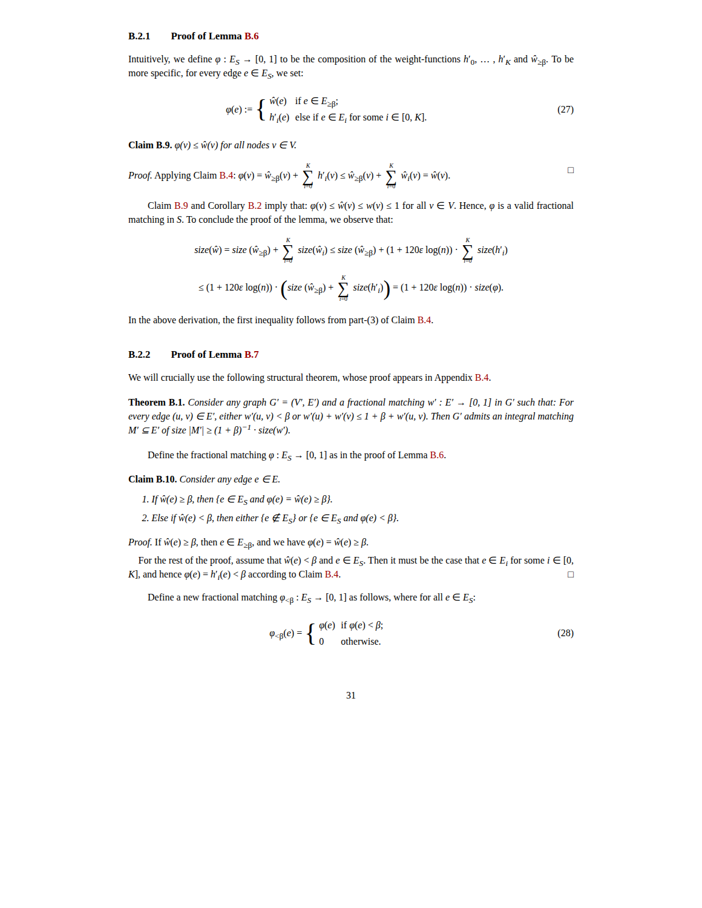B.2.1 Proof of Lemma B.6
Intuitively, we define φ : ES → [0, 1] to be the composition of the weight-functions h′0, … , h′K and ŵ≥β. To be more specific, for every edge e ∈ ES, we set:
φ(e) := {
| ŵ ( e ) | if e ∈ E ≥β ; |
| h ′ i ( e ) | else if e ∈ E i for some i ∈ [0, K ]. |
(27)
Claim B.9. φ(v) ≤ ŵ(v) for all nodes v ∈ V.
Proof. Applying Claim B.4: φ(v) = ŵ≥β(v) + K∑i=0 h′i(v) ≤ ŵ≥β(v) + K∑i=0 ŵi(v) = ŵ(v). □
Claim B.9 and Corollary B.2 imply that: φ(v) ≤ ŵ(v) ≤ w(v) ≤ 1 for all v ∈ V. Hence, φ is a valid fractional matching in S. To conclude the proof of the lemma, we observe that:
size(ŵ) = size (ŵ≥β) + K∑i=0 size(ŵi) ≤ size (ŵ≥β) + (1 + 120ε log(n)) · K∑i=0 size(h′i)
≤ (1 + 120ε log(n)) · (size (ŵ≥β) + K∑i=0 size(h′i)) = (1 + 120ε log(n)) · size(φ).
In the above derivation, the first inequality follows from part-(3) of Claim B.4.
B.2.2 Proof of Lemma B.7
We will crucially use the following structural theorem, whose proof appears in Appendix B.4.
Theorem B.1. Consider any graph G′ = (V′, E′) and a fractional matching w′ : E′ → [0, 1] in G′ such that: For every edge (u, v) ∈ E′, either w′(u, v) < β or w′(u) + w′(v) ≤ 1 + β + w′(u, v). Then G′ admits an integral matching M′ ⊆ E′ of size |M′| ≥ (1 + β)−1 · size(w′).
Define the fractional matching φ : ES → [0, 1] as in the proof of Lemma B.6.
Claim B.10. Consider any edge e ∈ E.
If ŵ(e) ≥ β, then {e ∈ ES and φ(e) = ŵ(e) ≥ β}.
Else if ŵ(e) < β, then either {e ∉ ES} or {e ∈ ES and φ(e) < β}.
Proof. If ŵ(e) ≥ β, then e ∈ E≥β, and we have φ(e) = ŵ(e) ≥ β.
For the rest of the proof, assume that ŵ(e) < β and e ∈ ES. Then it must be the case that e ∈ Ei for some i ∈ [0, K], and hence φ(e) = h′i(e) < β according to Claim B.4. □
Define a new fractional matching φ<β : ES → [0, 1] as follows, where for all e ∈ ES:
φ<β(e) = {
| φ ( e ) | if φ ( e ) < β ; |
| 0 | otherwise. |
(28)
31